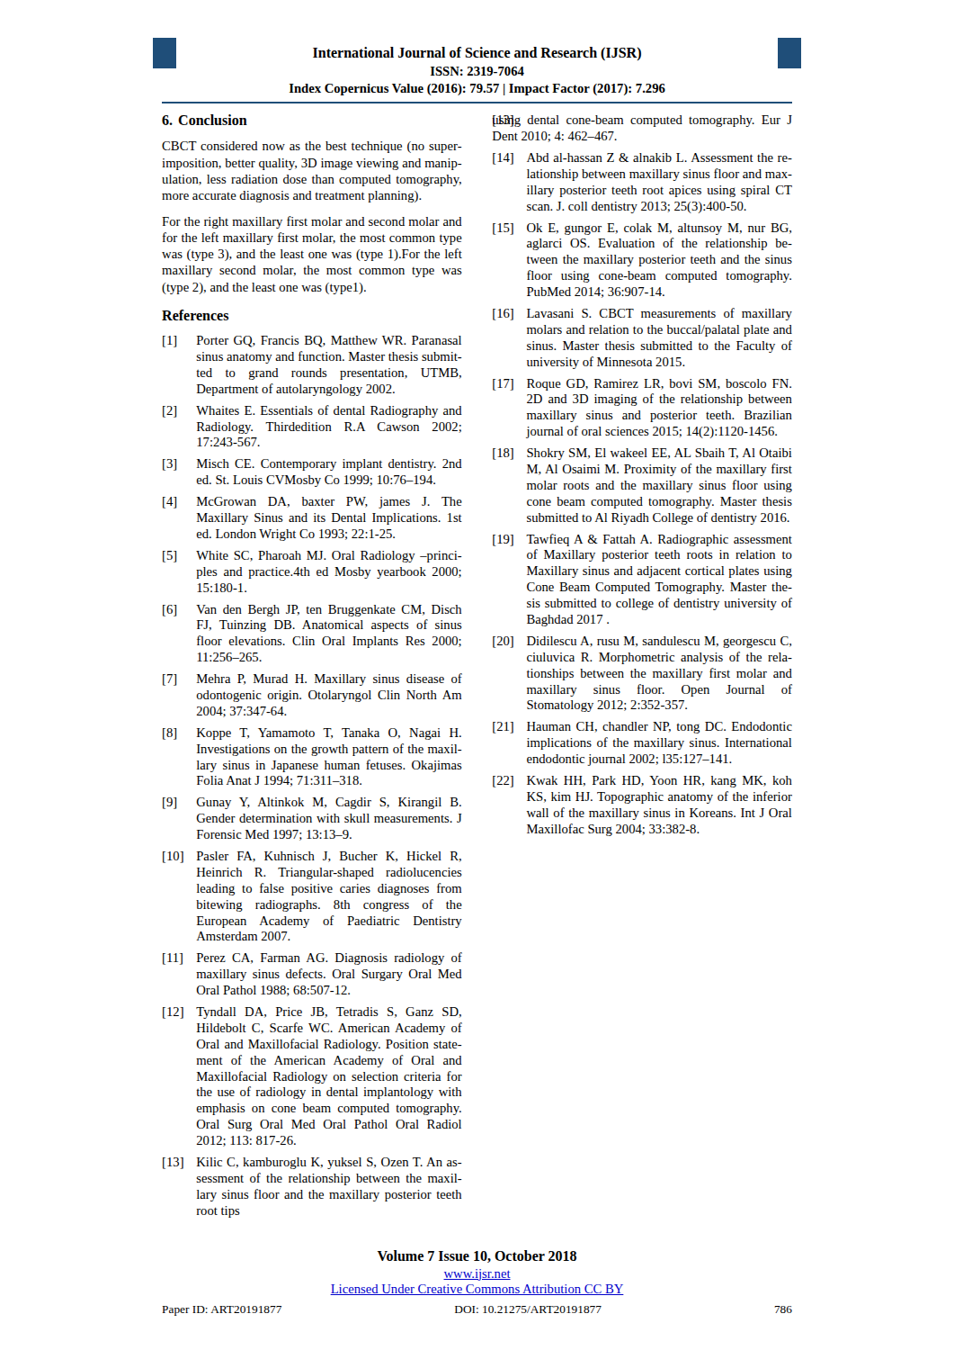International Journal of Science and Research (IJSR)
ISSN: 2319-7064
Index Copernicus Value (2016): 79.57 | Impact Factor (2017): 7.296
6. Conclusion
CBCT considered now as the best technique (no superimposition, better quality, 3D image viewing and manipulation, less radiation dose than computed tomography, more accurate diagnosis and treatment planning).
For the right maxillary first molar and second molar and for the left maxillary first molar, the most common type was (type 3), and the least one was (type 1).For the left maxillary second molar, the most common type was (type 2), and the least one was (type1).
References
Porter GQ, Francis BQ, Matthew WR. Paranasal sinus anatomy and function. Master thesis submitted to grand rounds presentation, UTMB, Department of autolaryngology 2002.
Whaites E. Essentials of dental Radiography and Radiology. Thirdedition R.A Cawson 2002; 17:243-567.
Misch CE. Contemporary implant dentistry. 2nd ed. St. Louis CVMosby Co 1999; 10:76–194.
McGrowan DA, baxter PW, james J. The Maxillary Sinus and its Dental Implications. 1st ed. London Wright Co 1993; 22:1-25.
White SC, Pharoah MJ. Oral Radiology –principles and practice.4th ed Mosby yearbook 2000; 15:180-1.
Van den Bergh JP, ten Bruggenkate CM, Disch FJ, Tuinzing DB. Anatomical aspects of sinus floor elevations. Clin Oral Implants Res 2000; 11:256–265.
Mehra P, Murad H. Maxillary sinus disease of odontogenic origin. Otolaryngol Clin North Am 2004; 37:347-64.
Koppe T, Yamamoto T, Tanaka O, Nagai H. Investigations on the growth pattern of the maxillary sinus in Japanese human fetuses. Okajimas Folia Anat J 1994; 71:311–318.
Gunay Y, Altinkok M, Cagdir S, Kirangil B. Gender determination with skull measurements. J Forensic Med 1997; 13:13–9.
Pasler FA, Kuhnisch J, Bucher K, Hickel R, Heinrich R. Triangular-shaped radiolucencies leading to false positive caries diagnoses from bitewing radiographs. 8th congress of the European Academy of Paediatric Dentistry Amsterdam 2007.
Perez CA, Farman AG. Diagnosis radiology of maxillary sinus defects. Oral Surgary Oral Med Oral Pathol 1988; 68:507-12.
Tyndall DA, Price JB, Tetradis S, Ganz SD, Hildebolt C, Scarfe WC. American Academy of Oral and Maxillofacial Radiology. Position statement of the American Academy of Oral and Maxillofacial Radiology on selection criteria for the use of radiology in dental implantology with emphasis on cone beam computed tomography. Oral Surg Oral Med Oral Pathol Oral Radiol 2012; 113: 817-26.
Kilic C, kamburoglu K, yuksel S, Ozen T. An assessment of the relationship between the maxillary sinus floor and the maxillary posterior teeth root tips
using dental cone-beam computed tomography. Eur J Dent 2010; 4: 462–467.
Abd al-hassan Z & alnakib L. Assessment the relationship between maxillary sinus floor and maxillary posterior teeth root apices using spiral CT scan. J. coll dentistry 2013; 25(3):400-50.
Ok E, gungor E, colak M, altunsoy M, nur BG, aglarci OS. Evaluation of the relationship between the maxillary posterior teeth and the sinus floor using cone-beam computed tomography. PubMed 2014; 36:907-14.
Lavasani S. CBCT measurements of maxillary molars and relation to the buccal/palatal plate and sinus. Master thesis submitted to the Faculty of university of Minnesota 2015.
Roque GD, Ramirez LR, bovi SM, boscolo FN. 2D and 3D imaging of the relationship between maxillary sinus and posterior teeth. Brazilian journal of oral sciences 2015; 14(2):1120-1456.
Shokry SM, El wakeel EE, AL Sbaih T, Al Otaibi M, Al Osaimi M. Proximity of the maxillary first molar roots and the maxillary sinus floor using cone beam computed tomography. Master thesis submitted to Al Riyadh College of dentistry 2016.
Tawfieq A & Fattah A. Radiographic assessment of Maxillary posterior teeth roots in relation to Maxillary sinus and adjacent cortical plates using Cone Beam Computed Tomography. Master thesis submitted to college of dentistry university of Baghdad 2017 .
Didilescu A, rusu M, sandulescu M, georgescu C, ciuluvica R. Morphometric analysis of the relationships between the maxillary first molar and maxillary sinus floor. Open Journal of Stomatology 2012; 2:352-357.
Hauman CH, chandler NP, tong DC. Endodontic implications of the maxillary sinus. International endodontic journal 2002; l35:127–141.
Kwak HH, Park HD, Yoon HR, kang MK, koh KS, kim HJ. Topographic anatomy of the inferior wall of the maxillary sinus in Koreans. Int J Oral Maxillofac Surg 2004; 33:382-8.
Volume 7 Issue 10, October 2018
www.ijsr.net
Licensed Under Creative Commons Attribution CC BY
Paper ID: ART20191877 DOI: 10.21275/ART20191877 786